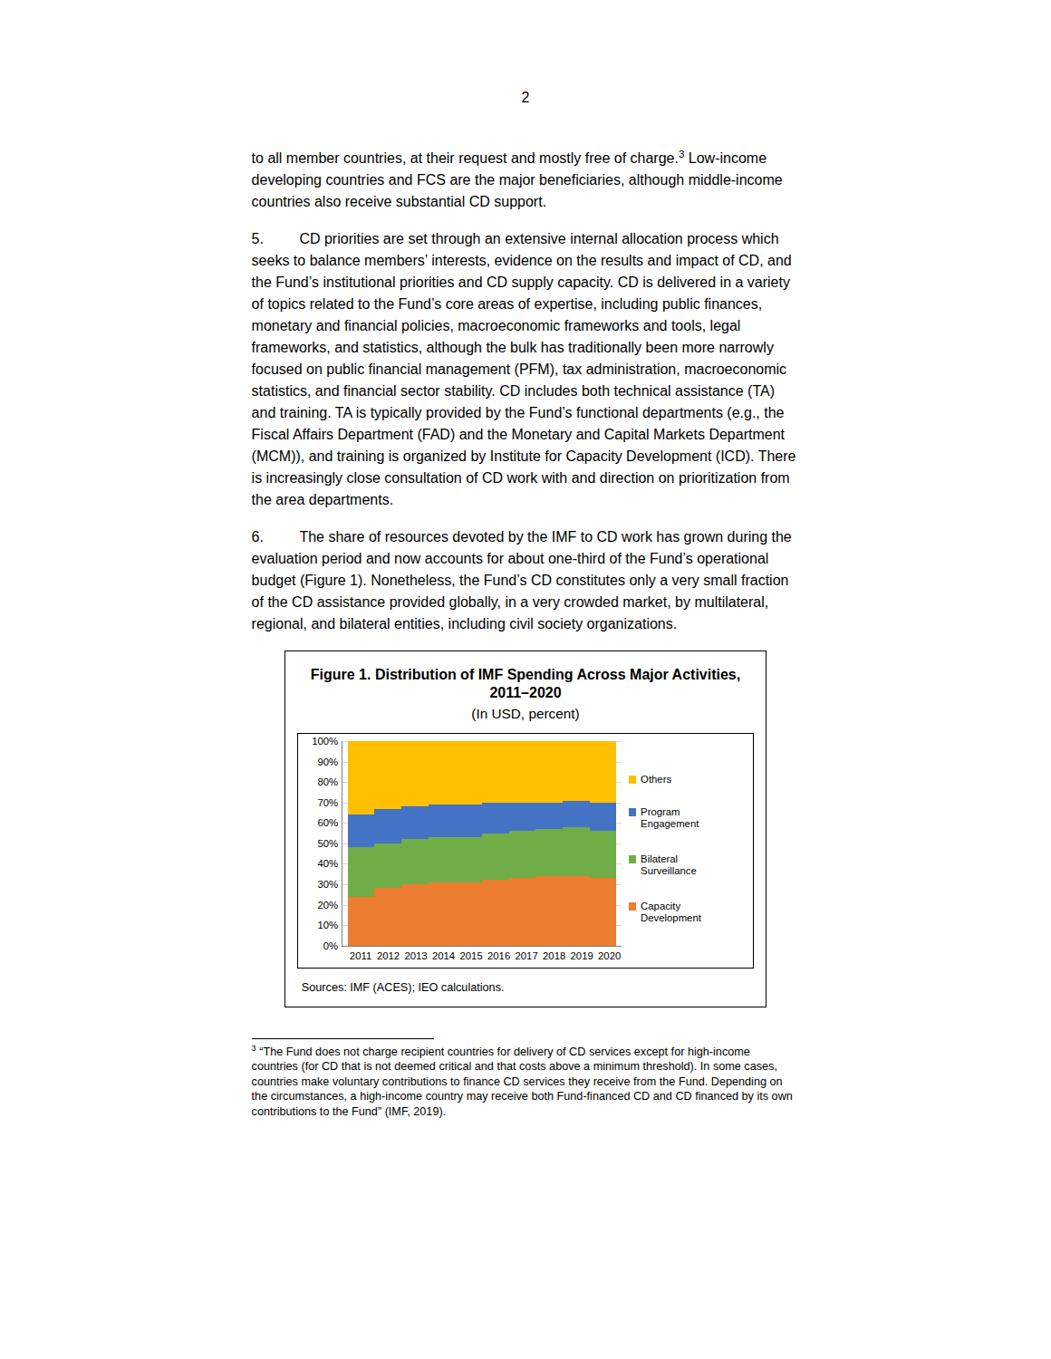2
to all member countries, at their request and mostly free of charge.3 Low-income developing countries and FCS are the major beneficiaries, although middle-income countries also receive substantial CD support.
5. CD priorities are set through an extensive internal allocation process which seeks to balance members’ interests, evidence on the results and impact of CD, and the Fund’s institutional priorities and CD supply capacity. CD is delivered in a variety of topics related to the Fund’s core areas of expertise, including public finances, monetary and financial policies, macroeconomic frameworks and tools, legal frameworks, and statistics, although the bulk has traditionally been more narrowly focused on public financial management (PFM), tax administration, macroeconomic statistics, and financial sector stability. CD includes both technical assistance (TA) and training. TA is typically provided by the Fund’s functional departments (e.g., the Fiscal Affairs Department (FAD) and the Monetary and Capital Markets Department (MCM)), and training is organized by Institute for Capacity Development (ICD). There is increasingly close consultation of CD work with and direction on prioritization from the area departments.
6. The share of resources devoted by the IMF to CD work has grown during the evaluation period and now accounts for about one-third of the Fund’s operational budget (Figure 1). Nonetheless, the Fund’s CD constitutes only a very small fraction of the CD assistance provided globally, in a very crowded market, by multilateral, regional, and bilateral entities, including civil society organizations.
Figure 1. Distribution of IMF Spending Across Major Activities, 2011–2020
(In USD, percent)
100% 90% 80% 70% 60% 50% 40% 30% 20% 10% 0%
Others
Program
Engagement
Bilateral
Surveillance
Capacity
Development
2011 2012 2013 2014 2015 2016 2017 2018 2019 2020
Sources: IMF (ACES); IEO calculations.
3 “The Fund does not charge recipient countries for delivery of CD services except for high-income countries (for CD that is not deemed critical and that costs above a minimum threshold). In some cases, countries make voluntary contributions to finance CD services they receive from the Fund. Depending on the circumstances, a high-income country may receive both Fund-financed CD and CD financed by its own contributions to the Fund” (IMF, 2019).